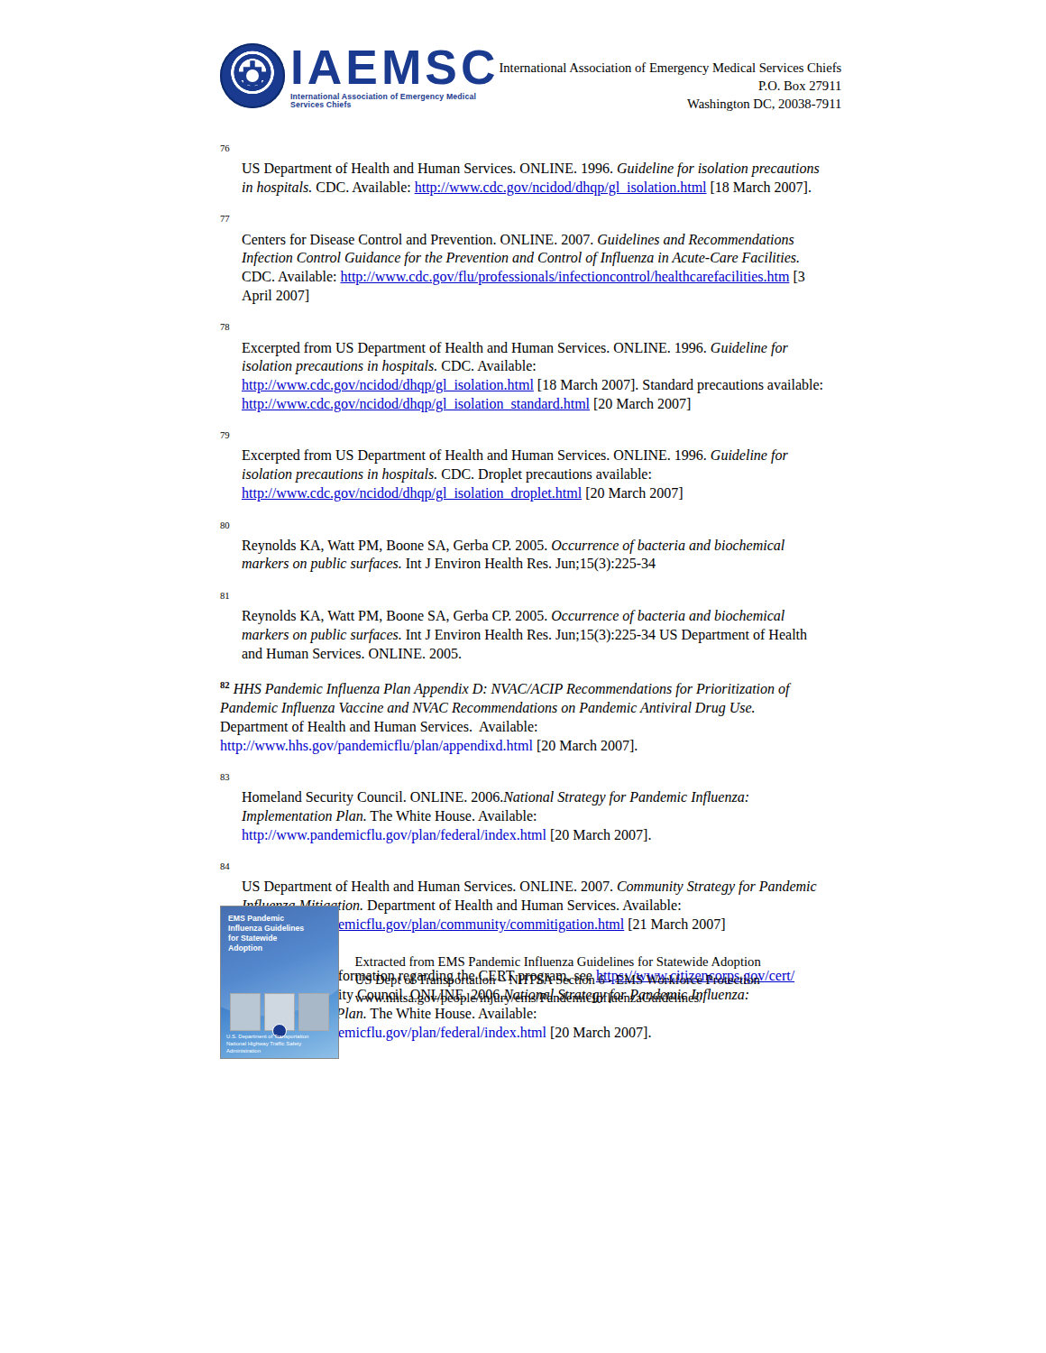IAEMSC
International Association of Emergency Medical Services Chiefs
International Association of Emergency Medical Services Chiefs
P.O. Box 27911
Washington DC, 20038-7911
76 US Department of Health and Human Services. ONLINE. 1996. Guideline for isolation precautions in hospitals. CDC. Available: http://www.cdc.gov/ncidod/dhqp/gl_isolation.html [18 March 2007].
77 Centers for Disease Control and Prevention. ONLINE. 2007. Guidelines and Recommendations Infection Control Guidance for the Prevention and Control of Influenza in Acute-Care Facilities. CDC. Available: http://www.cdc.gov/flu/professionals/infectioncontrol/healthcarefacilities.htm [3 April 2007]
78 Excerpted from US Department of Health and Human Services. ONLINE. 1996. Guideline for isolation precautions in hospitals. CDC. Available: http://www.cdc.gov/ncidod/dhqp/gl_isolation.html [18 March 2007]. Standard precautions available: http://www.cdc.gov/ncidod/dhqp/gl_isolation_standard.html [20 March 2007]
79 Excerpted from US Department of Health and Human Services. ONLINE. 1996. Guideline for isolation precautions in hospitals. CDC. Droplet precautions available: http://www.cdc.gov/ncidod/dhqp/gl_isolation_droplet.html [20 March 2007]
80 Reynolds KA, Watt PM, Boone SA, Gerba CP. 2005. Occurrence of bacteria and biochemical markers on public surfaces. Int J Environ Health Res. Jun;15(3):225-34
81 Reynolds KA, Watt PM, Boone SA, Gerba CP. 2005. Occurrence of bacteria and biochemical markers on public surfaces. Int J Environ Health Res. Jun;15(3):225-34 US Department of Health and Human Services. ONLINE. 2005.
82 HHS Pandemic Influenza Plan Appendix D: NVAC/ACIP Recommendations for Prioritization of Pandemic Influenza Vaccine and NVAC Recommendations on Pandemic Antiviral Drug Use. Department of Health and Human Services. Available: http://www.hhs.gov/pandemicflu/plan/appendixd.html [20 March 2007].
83 Homeland Security Council. ONLINE. 2006.National Strategy for Pandemic Influenza: Implementation Plan. The White House. Available: http://www.pandemicflu.gov/plan/federal/index.html [20 March 2007].
84 US Department of Health and Human Services. ONLINE. 2007. Community Strategy for Pandemic Influenza Mitigation. Department of Health and Human Services. Available: http://www.pandemicflu.gov/plan/community/commitigation.html [21 March 2007]
85 For additional information regarding the CERT program, see https://www.citizencorps.gov/cert/ Homeland Security Council. ONLINE. 2006.National Strategy for Pandemic Influenza: Implementation Plan. The White House. Available: http://www.pandemicflu.gov/plan/federal/index.html [20 March 2007].
EMS Pandemic
Influenza Guidelines
for Statewide
Adoption
U.S. Department of Transportation
National Highway Traffic Safety Administration
Extracted from EMS Pandemic Influenza Guidelines for Statewide Adoption
US Dept of Transportation – NHTSA Section 6 - EMS Workforce Protection
www.nhtsa.gov/people/injury/ems/PandemicInfluenzaGuidelines/